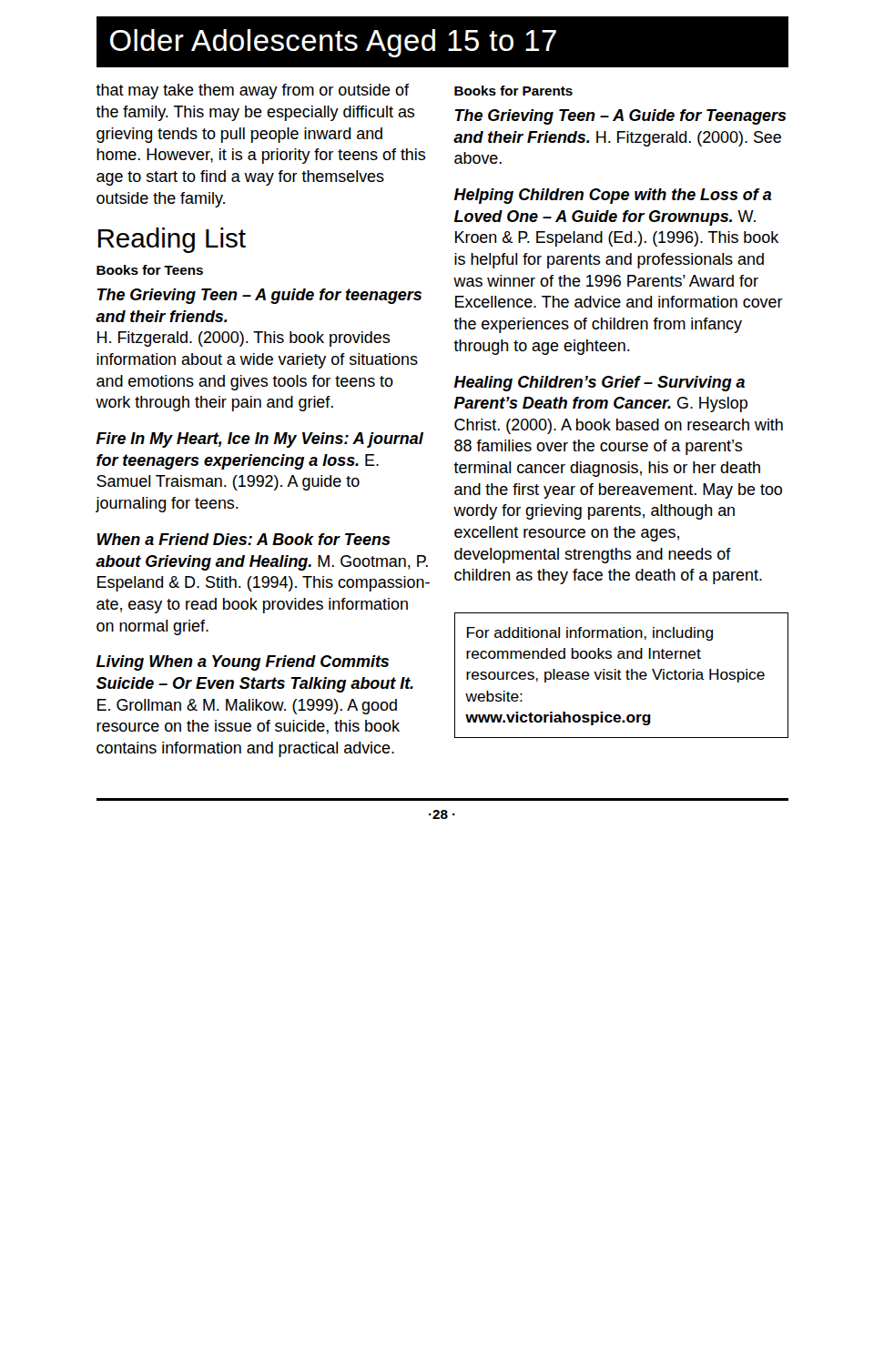Older Adolescents Aged 15 to 17
that may take them away from or outside of the family. This may be especially difficult as grieving tends to pull people inward and home. However, it is a priority for teens of this age to start to find a way for themselves outside the family.
Reading List
Books for Teens
The Grieving Teen – A guide for teenagers and their friends.
H. Fitzgerald. (2000). This book provides information about a wide variety of situations and emotions and gives tools for teens to work through their pain and grief.
Fire In My Heart, Ice In My Veins: A journal for teenagers experiencing a loss. E. Samuel Traisman. (1992). A guide to journaling for teens.
When a Friend Dies: A Book for Teens about Grieving and Healing. M. Gootman, P. Espeland & D. Stith. (1994). This compassion-ate, easy to read book provides information on normal grief.
Living When a Young Friend Commits Suicide – Or Even Starts Talking about It. E. Grollman & M. Malikow. (1999). A good resource on the issue of suicide, this book contains information and practical advice.
Books for Parents
The Grieving Teen – A Guide for Teenagers and their Friends. H. Fitzgerald. (2000). See above.
Helping Children Cope with the Loss of a Loved One – A Guide for Grownups. W. Kroen & P. Espeland (Ed.). (1996). This book is helpful for parents and professionals and was winner of the 1996 Parents’ Award for Excellence. The advice and information cover the experiences of children from infancy through to age eighteen.
Healing Children’s Grief – Surviving a Parent’s Death from Cancer. G. Hyslop Christ. (2000). A book based on research with 88 families over the course of a parent’s terminal cancer diagnosis, his or her death and the first year of bereavement. May be too wordy for grieving parents, although an excellent resource on the ages, developmental strengths and needs of children as they face the death of a parent.
For additional information, including recommended books and Internet resources, please visit the Victoria Hospice website:
www.victoriahospice.org
·28 ·